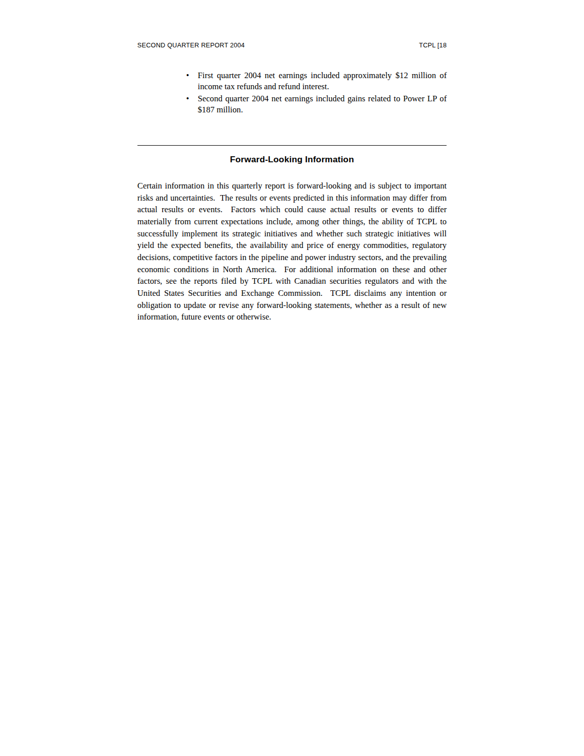SECOND QUARTER REPORT 2004
TCPL [18
First quarter 2004 net earnings included approximately $12 million of income tax refunds and refund interest.
Second quarter 2004 net earnings included gains related to Power LP of $187 million.
Forward-Looking Information
Certain information in this quarterly report is forward-looking and is subject to important risks and uncertainties. The results or events predicted in this information may differ from actual results or events. Factors which could cause actual results or events to differ materially from current expectations include, among other things, the ability of TCPL to successfully implement its strategic initiatives and whether such strategic initiatives will yield the expected benefits, the availability and price of energy commodities, regulatory decisions, competitive factors in the pipeline and power industry sectors, and the prevailing economic conditions in North America. For additional information on these and other factors, see the reports filed by TCPL with Canadian securities regulators and with the United States Securities and Exchange Commission. TCPL disclaims any intention or obligation to update or revise any forward-looking statements, whether as a result of new information, future events or otherwise.